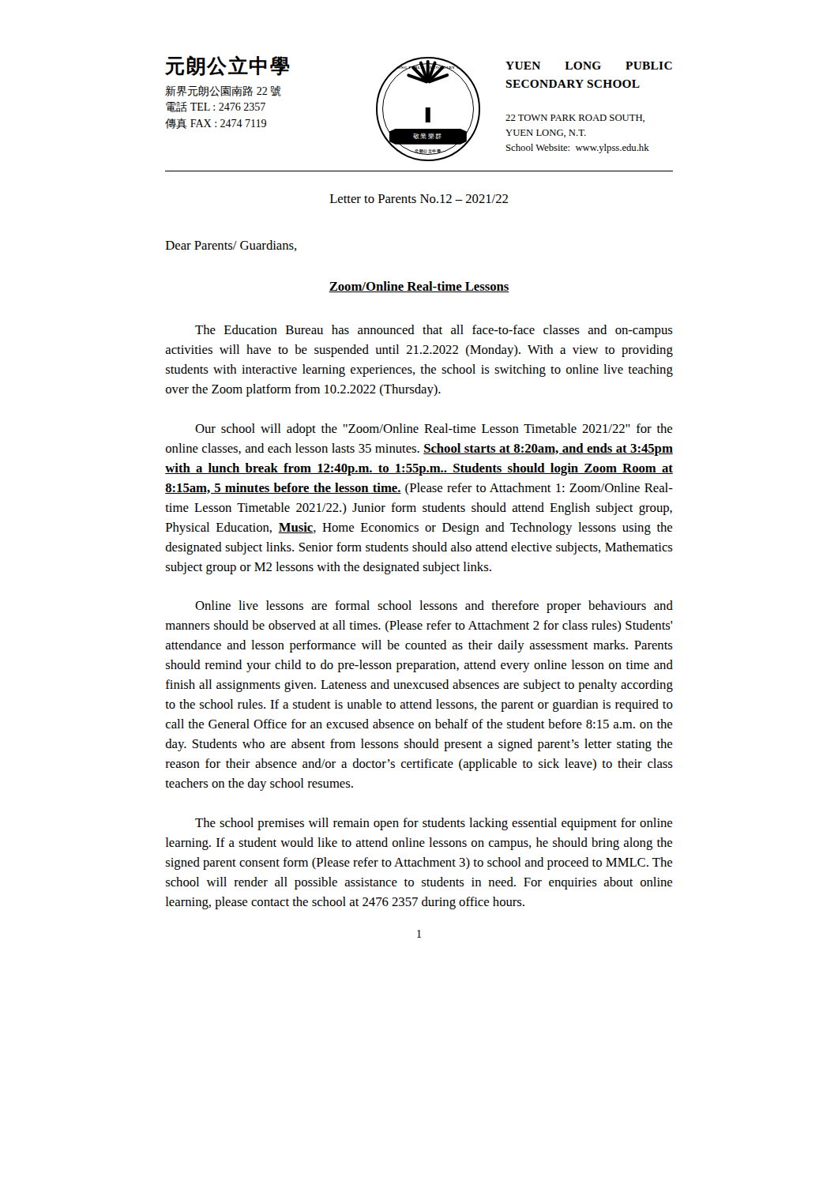元朗公立中學
新界元朗公園南路 22 號
電話 TEL : 2476 2357
傳真 FAX : 2474 7119
YUEN LONG PUBLIC SECONDARY SCHOOL
敬業樂群
元朗公立中學
YUEN LONG PUBLIC SECONDARY SCHOOL
22 TOWN PARK ROAD SOUTH,
YUEN LONG, N.T.
School Website: www.ylpss.edu.hk
Letter to Parents No.12 – 2021/22
Dear Parents/ Guardians,
Zoom/Online Real-time Lessons
The Education Bureau has announced that all face-to-face classes and on-campus activities will have to be suspended until 21.2.2022 (Monday). With a view to providing students with interactive learning experiences, the school is switching to online live teaching over the Zoom platform from 10.2.2022 (Thursday).
Our school will adopt the "Zoom/Online Real-time Lesson Timetable 2021/22" for the online classes, and each lesson lasts 35 minutes. School starts at 8:20am, and ends at 3:45pm with a lunch break from 12:40p.m. to 1:55p.m.. Students should login Zoom Room at 8:15am, 5 minutes before the lesson time. (Please refer to Attachment 1: Zoom/Online Real-time Lesson Timetable 2021/22.) Junior form students should attend English subject group, Physical Education, Music, Home Economics or Design and Technology lessons using the designated subject links. Senior form students should also attend elective subjects, Mathematics subject group or M2 lessons with the designated subject links.
Online live lessons are formal school lessons and therefore proper behaviours and manners should be observed at all times. (Please refer to Attachment 2 for class rules) Students' attendance and lesson performance will be counted as their daily assessment marks. Parents should remind your child to do pre-lesson preparation, attend every online lesson on time and finish all assignments given. Lateness and unexcused absences are subject to penalty according to the school rules. If a student is unable to attend lessons, the parent or guardian is required to call the General Office for an excused absence on behalf of the student before 8:15 a.m. on the day. Students who are absent from lessons should present a signed parent’s letter stating the reason for their absence and/or a doctor’s certificate (applicable to sick leave) to their class teachers on the day school resumes.
The school premises will remain open for students lacking essential equipment for online learning. If a student would like to attend online lessons on campus, he should bring along the signed parent consent form (Please refer to Attachment 3) to school and proceed to MMLC. The school will render all possible assistance to students in need. For enquiries about online learning, please contact the school at 2476 2357 during office hours.
1